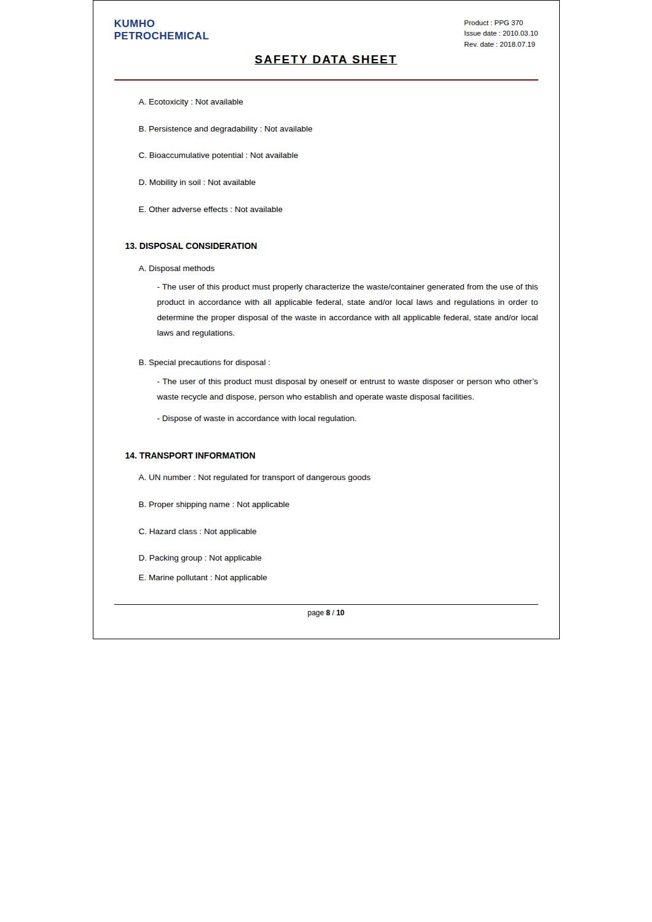KUMHO
PETROCHEMICAL
Product : PPG 370
Issue date : 2010.03.10
Rev. date : 2018.07.19
SAFETY DATA SHEET
A. Ecotoxicity : Not available
B. Persistence and degradability : Not available
C. Bioaccumulative potential : Not available
D. Mobility in soil : Not available
E. Other adverse effects : Not available
13. DISPOSAL CONSIDERATION
A. Disposal methods
- The user of this product must properly characterize the waste/container generated from the use of this product in accordance with all applicable federal, state and/or local laws and regulations in order to determine the proper disposal of the waste in accordance with all applicable federal, state and/or local laws and regulations.
B. Special precautions for disposal :
- The user of this product must disposal by oneself or entrust to waste disposer or person who other’s waste recycle and dispose, person who establish and operate waste disposal facilities.
- Dispose of waste in accordance with local regulation.
14. TRANSPORT INFORMATION
A. UN number : Not regulated for transport of dangerous goods
B. Proper shipping name : Not applicable
C. Hazard class : Not applicable
D. Packing group : Not applicable
E. Marine pollutant : Not applicable
page 8 / 10